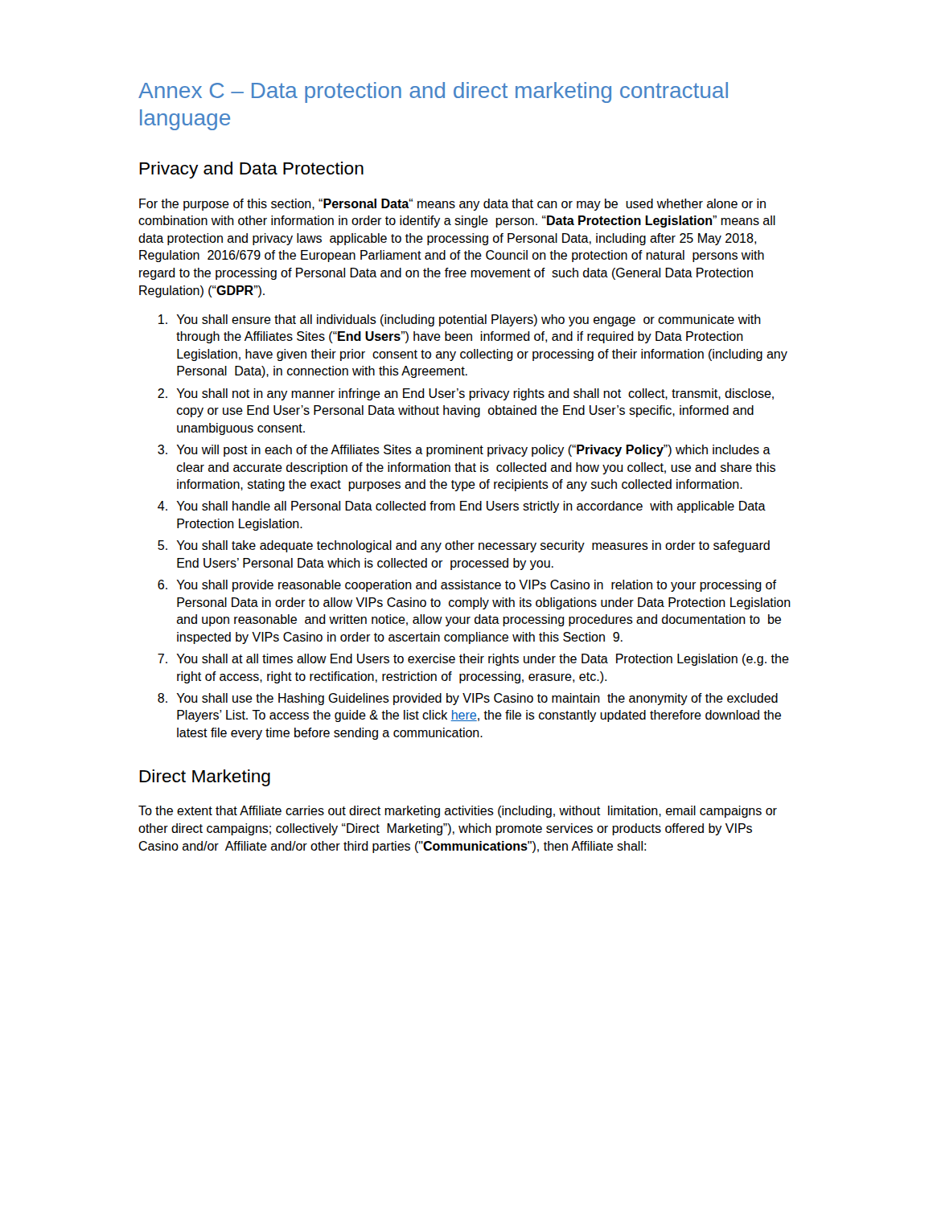Annex C – Data protection and direct marketing contractual language
Privacy and Data Protection
For the purpose of this section, “Personal Data“ means any data that can or may be used whether alone or in combination with other information in order to identify a single person. “Data Protection Legislation” means all data protection and privacy laws applicable to the processing of Personal Data, including after 25 May 2018, Regulation 2016/679 of the European Parliament and of the Council on the protection of natural persons with regard to the processing of Personal Data and on the free movement of such data (General Data Protection Regulation) (“GDPR”).
You shall ensure that all individuals (including potential Players) who you engage or communicate with through the Affiliates Sites (“End Users”) have been informed of, and if required by Data Protection Legislation, have given their prior consent to any collecting or processing of their information (including any Personal Data), in connection with this Agreement.
You shall not in any manner infringe an End User’s privacy rights and shall not collect, transmit, disclose, copy or use End User’s Personal Data without having obtained the End User’s specific, informed and unambiguous consent.
You will post in each of the Affiliates Sites a prominent privacy policy (“Privacy Policy”) which includes a clear and accurate description of the information that is collected and how you collect, use and share this information, stating the exact purposes and the type of recipients of any such collected information.
You shall handle all Personal Data collected from End Users strictly in accordance with applicable Data Protection Legislation.
You shall take adequate technological and any other necessary security measures in order to safeguard End Users’ Personal Data which is collected or processed by you.
You shall provide reasonable cooperation and assistance to VIPs Casino in relation to your processing of Personal Data in order to allow VIPs Casino to comply with its obligations under Data Protection Legislation and upon reasonable and written notice, allow your data processing procedures and documentation to be inspected by VIPs Casino in order to ascertain compliance with this Section 9.
You shall at all times allow End Users to exercise their rights under the Data Protection Legislation (e.g. the right of access, right to rectification, restriction of processing, erasure, etc.).
You shall use the Hashing Guidelines provided by VIPs Casino to maintain the anonymity of the excluded Players’ List. To access the guide & the list click here, the file is constantly updated therefore download the latest file every time before sending a communication.
Direct Marketing
To the extent that Affiliate carries out direct marketing activities (including, without limitation, email campaigns or other direct campaigns; collectively “Direct Marketing”), which promote services or products offered by VIPs Casino and/or Affiliate and/or other third parties ("Communications"), then Affiliate shall: